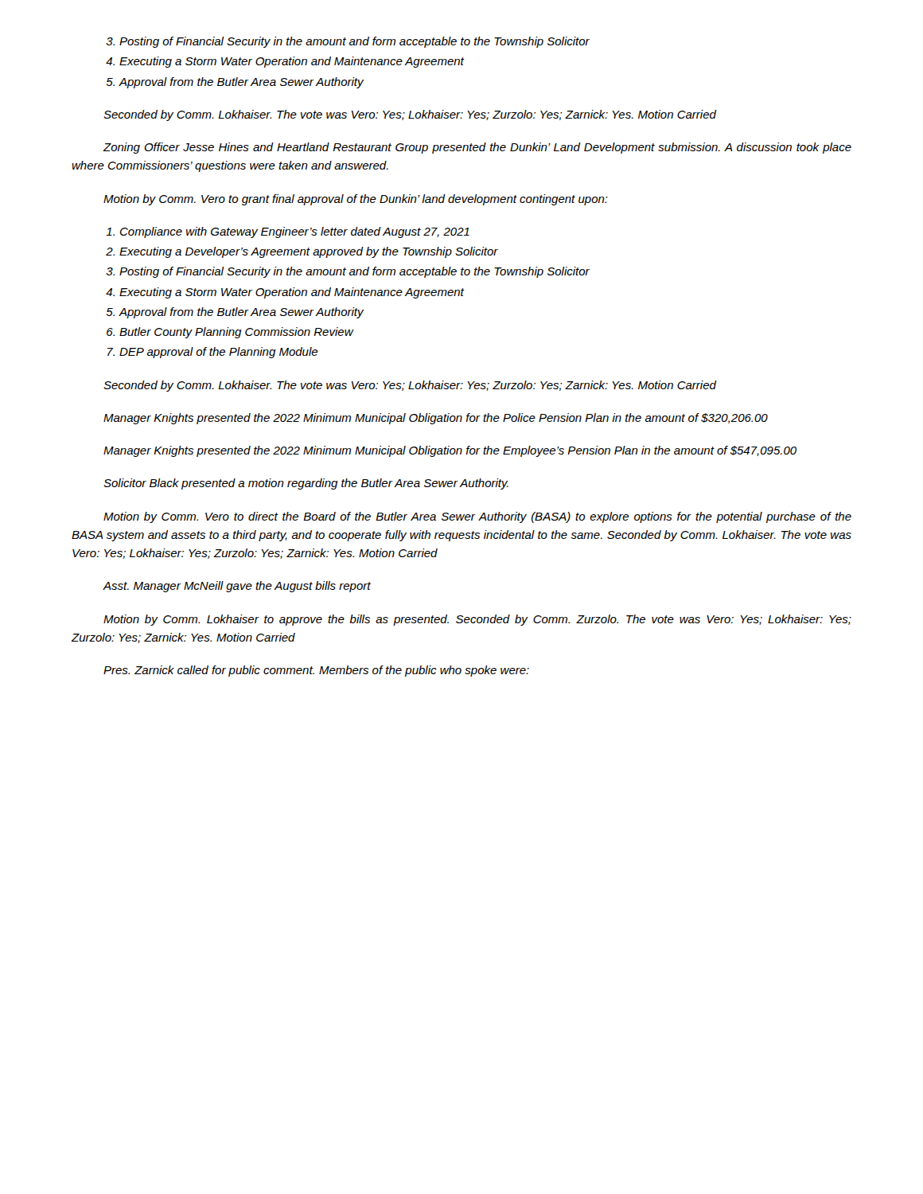Posting of Financial Security in the amount and form acceptable to the Township Solicitor
Executing a Storm Water Operation and Maintenance Agreement
Approval from the Butler Area Sewer Authority
Seconded by Comm. Lokhaiser. The vote was Vero: Yes; Lokhaiser: Yes; Zurzolo: Yes; Zarnick: Yes. Motion Carried
Zoning Officer Jesse Hines and Heartland Restaurant Group presented the Dunkin’ Land Development submission. A discussion took place where Commissioners’ questions were taken and answered.
Motion by Comm. Vero to grant final approval of the Dunkin’ land development contingent upon:
Compliance with Gateway Engineer’s letter dated August 27, 2021
Executing a Developer’s Agreement approved by the Township Solicitor
Posting of Financial Security in the amount and form acceptable to the Township Solicitor
Executing a Storm Water Operation and Maintenance Agreement
Approval from the Butler Area Sewer Authority
Butler County Planning Commission Review
DEP approval of the Planning Module
Seconded by Comm. Lokhaiser. The vote was Vero: Yes; Lokhaiser: Yes; Zurzolo: Yes; Zarnick: Yes. Motion Carried
Manager Knights presented the 2022 Minimum Municipal Obligation for the Police Pension Plan in the amount of $320,206.00
Manager Knights presented the 2022 Minimum Municipal Obligation for the Employee’s Pension Plan in the amount of $547,095.00
Solicitor Black presented a motion regarding the Butler Area Sewer Authority.
Motion by Comm. Vero to direct the Board of the Butler Area Sewer Authority (BASA) to explore options for the potential purchase of the BASA system and assets to a third party, and to cooperate fully with requests incidental to the same. Seconded by Comm. Lokhaiser. The vote was Vero: Yes; Lokhaiser: Yes; Zurzolo: Yes; Zarnick: Yes. Motion Carried
Asst. Manager McNeill gave the August bills report
Motion by Comm. Lokhaiser to approve the bills as presented. Seconded by Comm. Zurzolo. The vote was Vero: Yes; Lokhaiser: Yes; Zurzolo: Yes; Zarnick: Yes. Motion Carried
Pres. Zarnick called for public comment. Members of the public who spoke were: